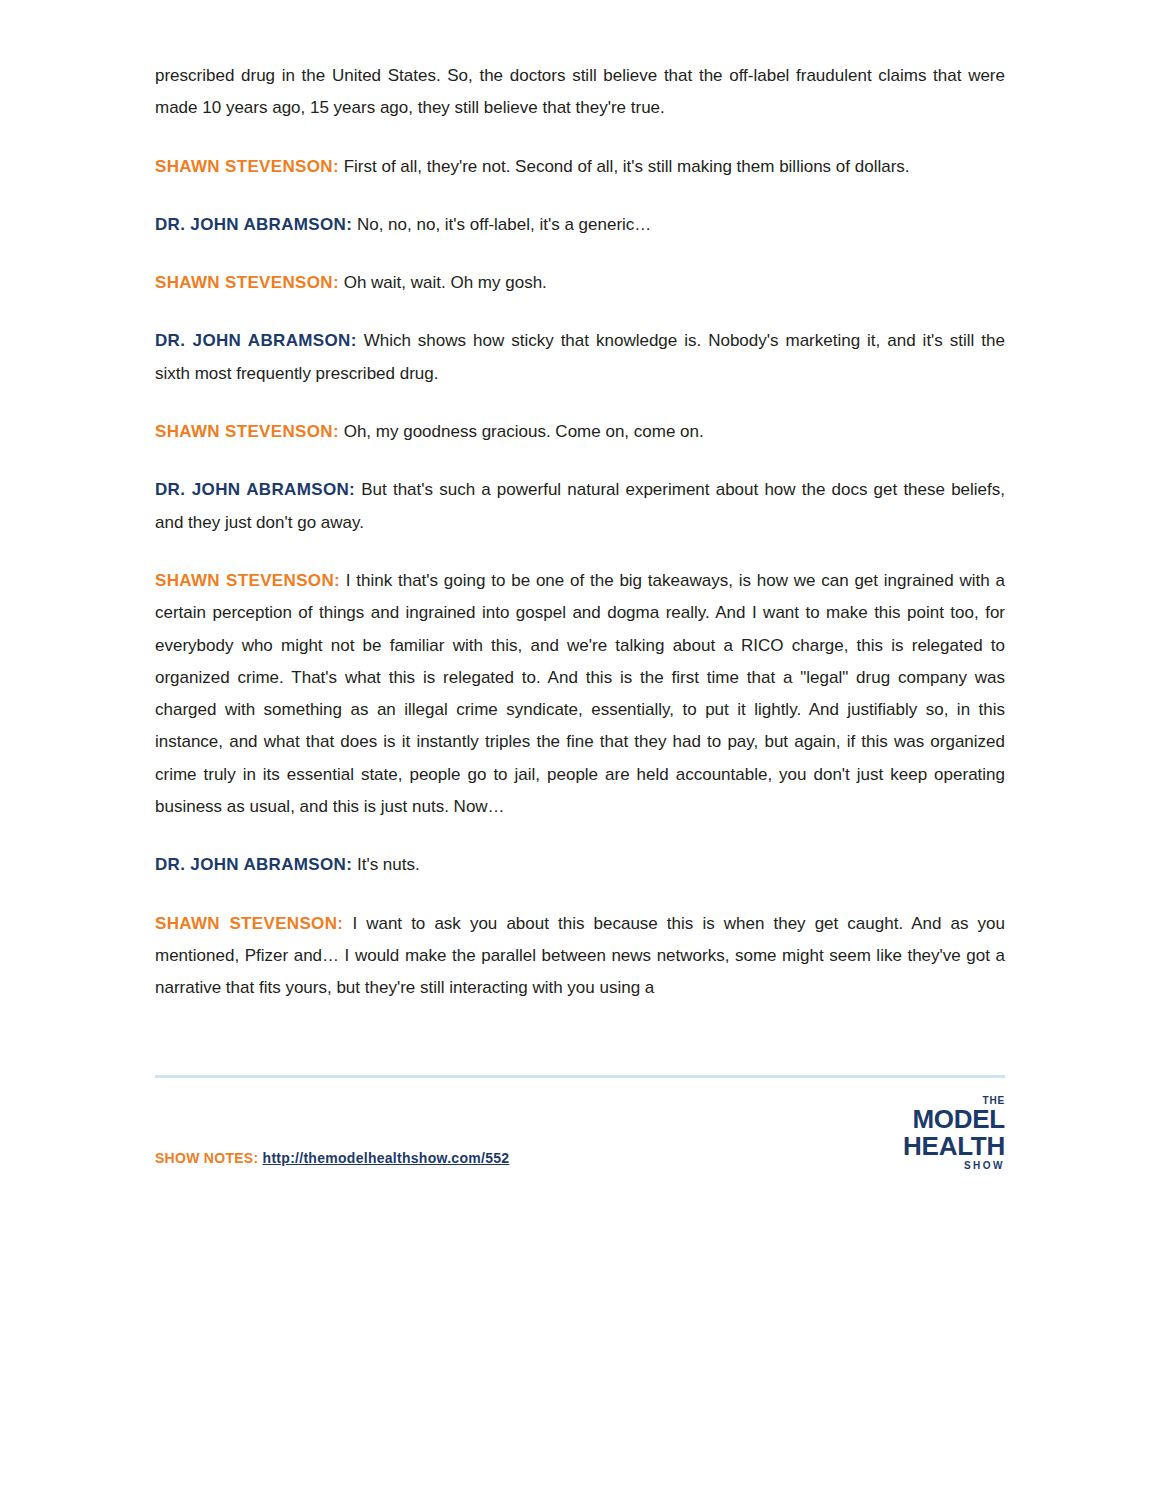prescribed drug in the United States. So, the doctors still believe that the off-label fraudulent claims that were made 10 years ago, 15 years ago, they still believe that they're true.
SHAWN STEVENSON: First of all, they're not. Second of all, it's still making them billions of dollars.
DR. JOHN ABRAMSON: No, no, no, it's off-label, it's a generic…
SHAWN STEVENSON: Oh wait, wait. Oh my gosh.
DR. JOHN ABRAMSON: Which shows how sticky that knowledge is. Nobody's marketing it, and it's still the sixth most frequently prescribed drug.
SHAWN STEVENSON: Oh, my goodness gracious. Come on, come on.
DR. JOHN ABRAMSON: But that's such a powerful natural experiment about how the docs get these beliefs, and they just don't go away.
SHAWN STEVENSON: I think that's going to be one of the big takeaways, is how we can get ingrained with a certain perception of things and ingrained into gospel and dogma really. And I want to make this point too, for everybody who might not be familiar with this, and we're talking about a RICO charge, this is relegated to organized crime. That's what this is relegated to. And this is the first time that a "legal" drug company was charged with something as an illegal crime syndicate, essentially, to put it lightly. And justifiably so, in this instance, and what that does is it instantly triples the fine that they had to pay, but again, if this was organized crime truly in its essential state, people go to jail, people are held accountable, you don't just keep operating business as usual, and this is just nuts. Now…
DR. JOHN ABRAMSON: It's nuts.
SHAWN STEVENSON: I want to ask you about this because this is when they get caught. And as you mentioned, Pfizer and… I would make the parallel between news networks, some might seem like they've got a narrative that fits yours, but they're still interacting with you using a
SHOW NOTES: http://themodelhealthshow.com/552
THE MODEL HEALTH SHOW